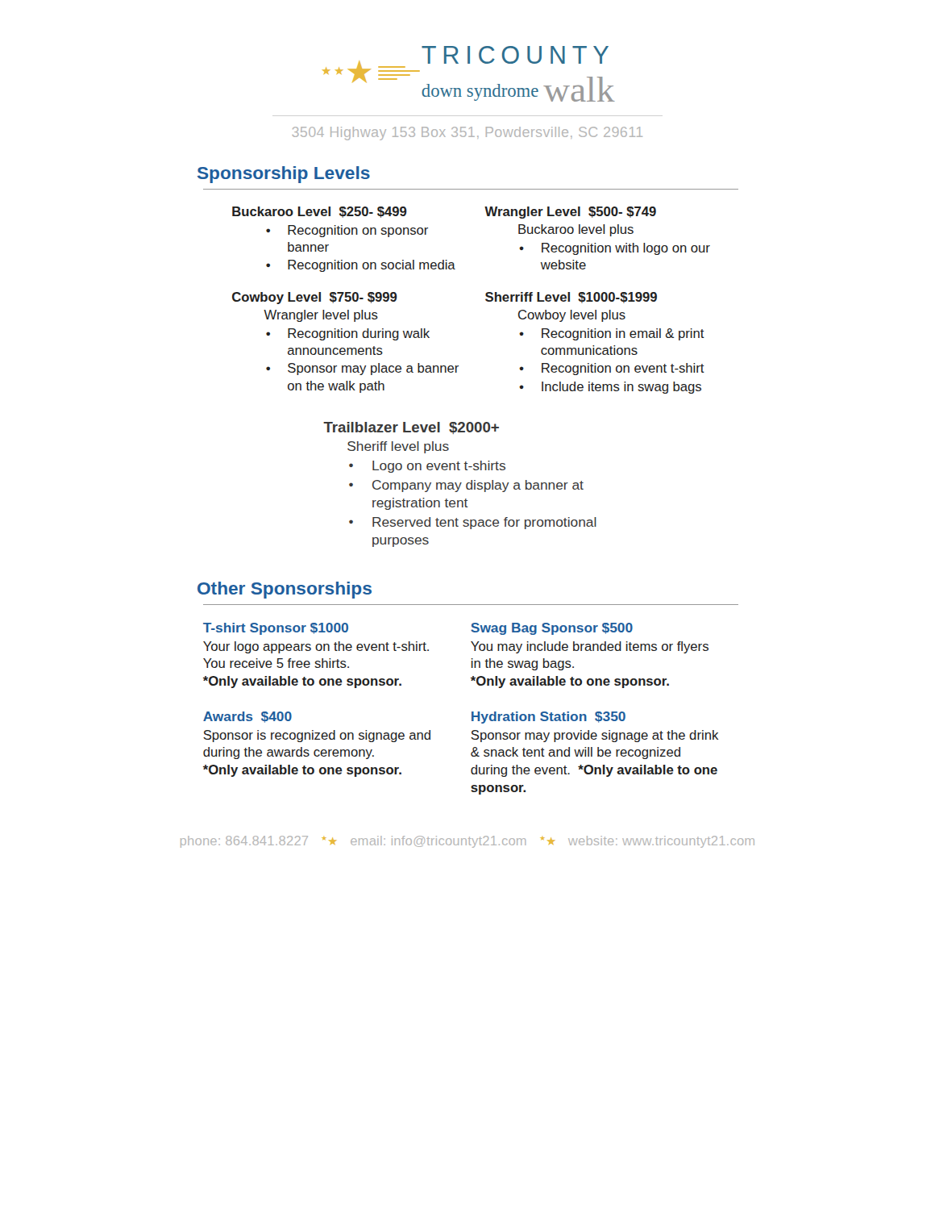★ ★★ TRICOUNTY
down syndrome walk
3504 Highway 153 Box 351, Powdersville, SC 29611
Sponsorship Levels
| Buckaroo Level $250- $499 Recognition on sponsor banner Recognition on social media | Wrangler Level $500- $749 Buckaroo level plus Recognition with logo on our website |
| Cowboy Level $750- $999 Wrangler level plus Recognition during walk announcements Sponsor may place a banner on the walk path | Sherriff Level $1000-$1999 Cowboy level plus Recognition in email & print communications Recognition on event t-shirt Include items in swag bags |
Trailblazer Level $2000+
Sheriff level plus
Logo on event t-shirts
Company may display a banner at registration tent
Reserved tent space for promotional purposes
Other Sponsorships
| T-shirt Sponsor $1000 Your logo appears on the event t-shirt. You receive 5 free shirts. *Only available to one sponsor. | Swag Bag Sponsor $500 You may include branded items or flyers in the swag bags. *Only available to one sponsor. |
| Awards $400 Sponsor is recognized on signage and during the awards ceremony. *Only available to one sponsor. | Hydration Station $350 Sponsor may provide signage at the drink & snack tent and will be recognized during the event. *Only available to one sponsor. |
phone: 864.841.8227 ★★ email: info@tricountyt21.com ★★ website: www.tricountyt21.com